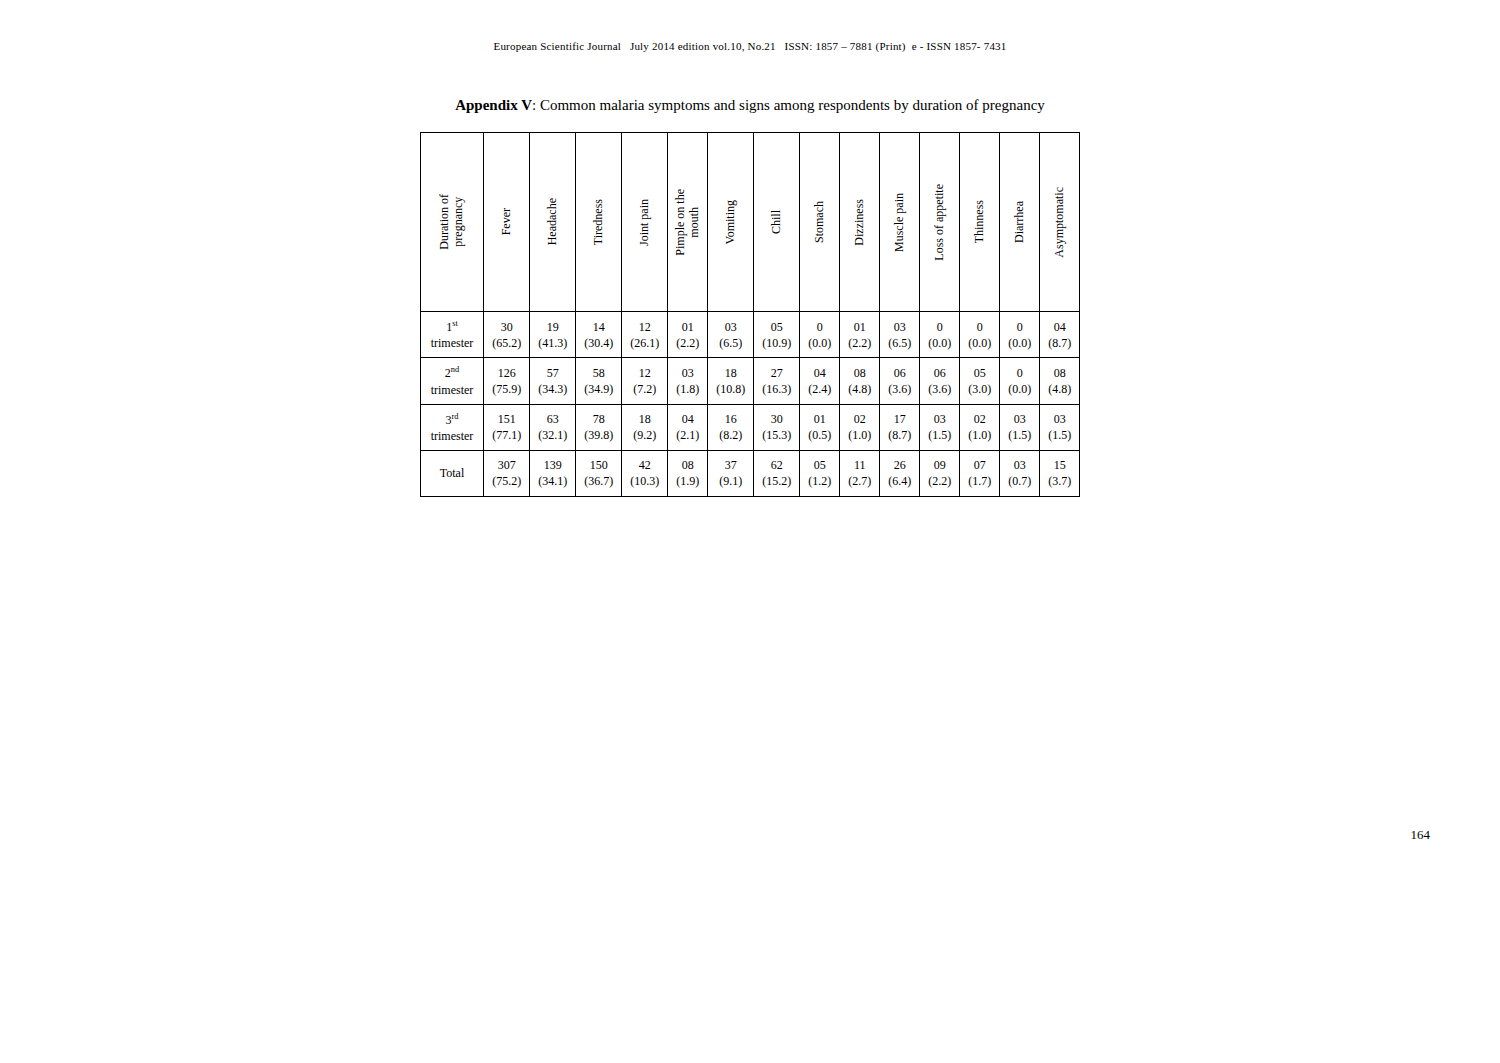European Scientific Journal July 2014 edition vol.10, No.21 ISSN: 1857 – 7881 (Print) e - ISSN 1857- 7431
Appendix V: Common malaria symptoms and signs among respondents by duration of pregnancy
| Duration of pregnancy | Fever | Headache | Tiredness | Joint pain | Pimple on the mouth | Vomiting | Chill | Stomach | Dizziness | Muscle pain | Loss of appetite | Thinness | Diarrhea | Asymptomatic |
| --- | --- | --- | --- | --- | --- | --- | --- | --- | --- | --- | --- | --- | --- | --- |
| 1 st trimester | 30 (65.2) | 19 (41.3) | 14 (30.4) | 12 (26.1) | 01 (2.2) | 03 (6.5) | 05 (10.9) | 0 (0.0) | 01 (2.2) | 03 (6.5) | 0 (0.0) | 0 (0.0) | 0 (0.0) | 04 (8.7) |
| 2 nd trimester | 126 (75.9) | 57 (34.3) | 58 (34.9) | 12 (7.2) | 03 (1.8) | 18 (10.8) | 27 (16.3) | 04 (2.4) | 08 (4.8) | 06 (3.6) | 06 (3.6) | 05 (3.0) | 0 (0.0) | 08 (4.8) |
| 3 rd trimester | 151 (77.1) | 63 (32.1) | 78 (39.8) | 18 (9.2) | 04 (2.1) | 16 (8.2) | 30 (15.3) | 01 (0.5) | 02 (1.0) | 17 (8.7) | 03 (1.5) | 02 (1.0) | 03 (1.5) | 03 (1.5) |
| Total | 307 (75.2) | 139 (34.1) | 150 (36.7) | 42 (10.3) | 08 (1.9) | 37 (9.1) | 62 (15.2) | 05 (1.2) | 11 (2.7) | 26 (6.4) | 09 (2.2) | 07 (1.7) | 03 (0.7) | 15 (3.7) |
164